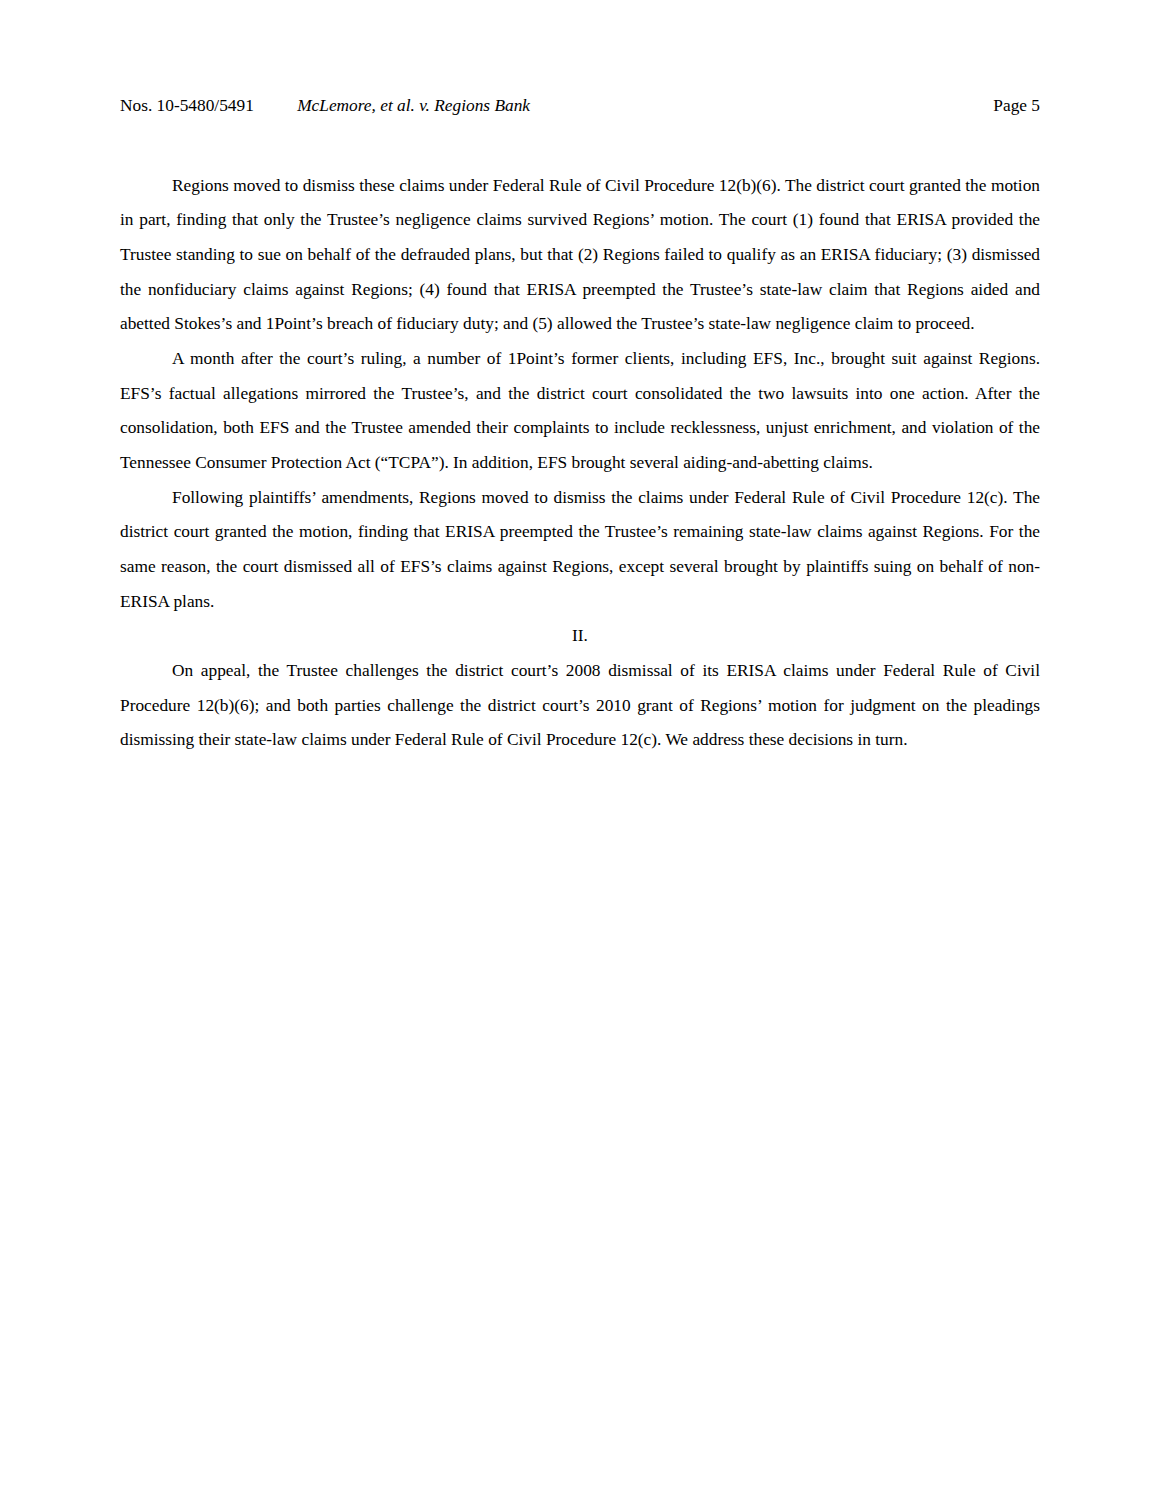Nos. 10-5480/5491 McLemore, et al. v. Regions Bank Page 5
Regions moved to dismiss these claims under Federal Rule of Civil Procedure 12(b)(6). The district court granted the motion in part, finding that only the Trustee’s negligence claims survived Regions’ motion. The court (1) found that ERISA provided the Trustee standing to sue on behalf of the defrauded plans, but that (2) Regions failed to qualify as an ERISA fiduciary; (3) dismissed the nonfiduciary claims against Regions; (4) found that ERISA preempted the Trustee’s state-law claim that Regions aided and abetted Stokes’s and 1Point’s breach of fiduciary duty; and (5) allowed the Trustee’s state-law negligence claim to proceed.
A month after the court’s ruling, a number of 1Point’s former clients, including EFS, Inc., brought suit against Regions. EFS’s factual allegations mirrored the Trustee’s, and the district court consolidated the two lawsuits into one action. After the consolidation, both EFS and the Trustee amended their complaints to include recklessness, unjust enrichment, and violation of the Tennessee Consumer Protection Act (“TCPA”). In addition, EFS brought several aiding-and-abetting claims.
Following plaintiffs’ amendments, Regions moved to dismiss the claims under Federal Rule of Civil Procedure 12(c). The district court granted the motion, finding that ERISA preempted the Trustee’s remaining state-law claims against Regions. For the same reason, the court dismissed all of EFS’s claims against Regions, except several brought by plaintiffs suing on behalf of non-ERISA plans.
II.
On appeal, the Trustee challenges the district court’s 2008 dismissal of its ERISA claims under Federal Rule of Civil Procedure 12(b)(6); and both parties challenge the district court’s 2010 grant of Regions’ motion for judgment on the pleadings dismissing their state-law claims under Federal Rule of Civil Procedure 12(c). We address these decisions in turn.